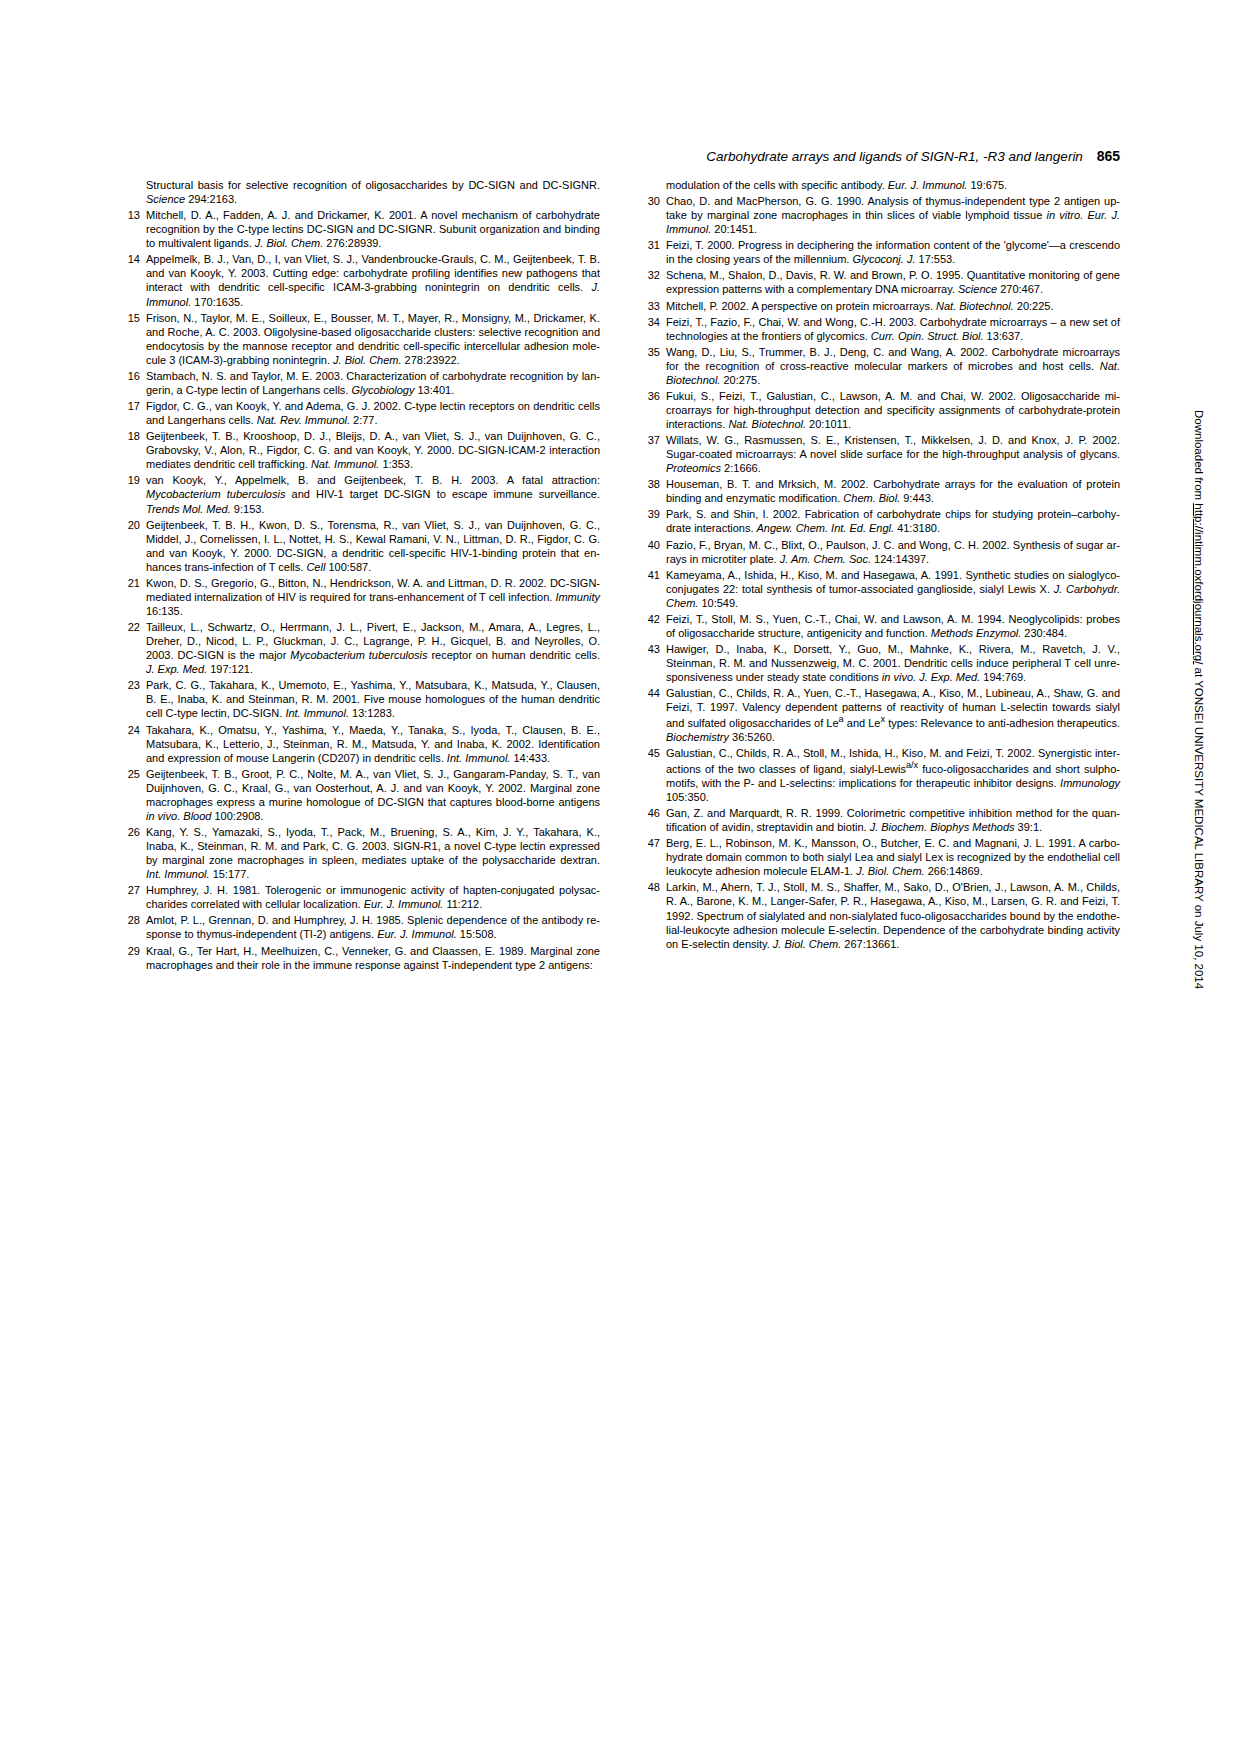Carbohydrate arrays and ligands of SIGN-R1, -R3 and langerin 865
Structural basis for selective recognition of oligosaccharides by DC-SIGN and DC-SIGNR. Science 294:2163.
13 Mitchell, D. A., Fadden, A. J. and Drickamer, K. 2001. A novel mechanism of carbohydrate recognition by the C-type lectins DC-SIGN and DC-SIGNR. Subunit organization and binding to multivalent ligands. J. Biol. Chem. 276:28939.
14 Appelmelk, B. J., Van, D., I, van Vliet, S. J., Vandenbroucke-Grauls, C. M., Geijtenbeek, T. B. and van Kooyk, Y. 2003. Cutting edge: carbohydrate profiling identifies new pathogens that interact with dendritic cell-specific ICAM-3-grabbing nonintegrin on dendritic cells. J. Immunol. 170:1635.
15 Frison, N., Taylor, M. E., Soilleux, E., Bousser, M. T., Mayer, R., Monsigny, M., Drickamer, K. and Roche, A. C. 2003. Oligolysine-based oligosaccharide clusters: selective recognition and endocytosis by the mannose receptor and dendritic cell-specific intercellular adhesion molecule 3 (ICAM-3)-grabbing nonintegrin. J. Biol. Chem. 278:23922.
16 Stambach, N. S. and Taylor, M. E. 2003. Characterization of carbohydrate recognition by langerin, a C-type lectin of Langerhans cells. Glycobiology 13:401.
17 Figdor, C. G., van Kooyk, Y. and Adema, G. J. 2002. C-type lectin receptors on dendritic cells and Langerhans cells. Nat. Rev. Immunol. 2:77.
18 Geijtenbeek, T. B., Krooshoop, D. J., Bleijs, D. A., van Vliet, S. J., van Duijnhoven, G. C., Grabovsky, V., Alon, R., Figdor, C. G. and van Kooyk, Y. 2000. DC-SIGN-ICAM-2 interaction mediates dendritic cell trafficking. Nat. Immunol. 1:353.
19van Kooyk, Y., Appelmelk, B. and Geijtenbeek, T. B. H. 2003. A fatal attraction: Mycobacterium tuberculosis and HIV-1 target DC-SIGN to escape immune surveillance. Trends Mol. Med. 9:153.
20 Geijtenbeek, T. B. H., Kwon, D. S., Torensma, R., van Vliet, S. J., van Duijnhoven, G. C., Middel, J., Cornelissen, I. L., Nottet, H. S., Kewal Ramani, V. N., Littman, D. R., Figdor, C. G. and van Kooyk, Y. 2000. DC-SIGN, a dendritic cell-specific HIV-1-binding protein that enhances trans-infection of T cells. Cell 100:587.
21 Kwon, D. S., Gregorio, G., Bitton, N., Hendrickson, W. A. and Littman, D. R. 2002. DC-SIGN-mediated internalization of HIV is required for trans-enhancement of T cell infection. Immunity 16:135.
22 Tailleux, L., Schwartz, O., Herrmann, J. L., Pivert, E., Jackson, M., Amara, A., Legres, L., Dreher, D., Nicod, L. P., Gluckman, J. C., Lagrange, P. H., Gicquel, B. and Neyrolles, O. 2003. DC-SIGN is the major Mycobacterium tuberculosis receptor on human dendritic cells. J. Exp. Med. 197:121.
23 Park, C. G., Takahara, K., Umemoto, E., Yashima, Y., Matsubara, K., Matsuda, Y., Clausen, B. E., Inaba, K. and Steinman, R. M. 2001. Five mouse homologues of the human dendritic cell C-type lectin, DC-SIGN. Int. Immunol. 13:1283.
24 Takahara, K., Omatsu, Y., Yashima, Y., Maeda, Y., Tanaka, S., Iyoda, T., Clausen, B. E., Matsubara, K., Letterio, J., Steinman, R. M., Matsuda, Y. and Inaba, K. 2002. Identification and expression of mouse Langerin (CD207) in dendritic cells. Int. Immunol. 14:433.
25 Geijtenbeek, T. B., Groot, P. C., Nolte, M. A., van Vliet, S. J., Gangaram-Panday, S. T., van Duijnhoven, G. C., Kraal, G., van Oosterhout, A. J. and van Kooyk, Y. 2002. Marginal zone macrophages express a murine homologue of DC-SIGN that captures blood-borne antigens in vivo. Blood 100:2908.
26 Kang, Y. S., Yamazaki, S., Iyoda, T., Pack, M., Bruening, S. A., Kim, J. Y., Takahara, K., Inaba, K., Steinman, R. M. and Park, C. G. 2003. SIGN-R1, a novel C-type lectin expressed by marginal zone macrophages in spleen, mediates uptake of the polysaccharide dextran. Int. Immunol. 15:177.
27 Humphrey, J. H. 1981. Tolerogenic or immunogenic activity of hapten-conjugated polysaccharides correlated with cellular localization. Eur. J. Immunol. 11:212.
28 Amlot, P. L., Grennan, D. and Humphrey, J. H. 1985. Splenic dependence of the antibody response to thymus-independent (TI-2) antigens. Eur. J. Immunol. 15:508.
29 Kraal, G., Ter Hart, H., Meelhuizen, C., Venneker, G. and Claassen, E. 1989. Marginal zone macrophages and their role in the immune response against T-independent type 2 antigens:
modulation of the cells with specific antibody. Eur. J. Immunol. 19:675.
30 Chao, D. and MacPherson, G. G. 1990. Analysis of thymus-independent type 2 antigen uptake by marginal zone macrophages in thin slices of viable lymphoid tissue in vitro. Eur. J. Immunol. 20:1451.
31 Feizi, T. 2000. Progress in deciphering the information content of the 'glycome'—a crescendo in the closing years of the millennium. Glycoconj. J. 17:553.
32 Schena, M., Shalon, D., Davis, R. W. and Brown, P. O. 1995. Quantitative monitoring of gene expression patterns with a complementary DNA microarray. Science 270:467.
33 Mitchell, P. 2002. A perspective on protein microarrays. Nat. Biotechnol. 20:225.
34 Feizi, T., Fazio, F., Chai, W. and Wong, C.-H. 2003. Carbohydrate microarrays – a new set of technologies at the frontiers of glycomics. Curr. Opin. Struct. Biol. 13:637.
35 Wang, D., Liu, S., Trummer, B. J., Deng, C. and Wang, A. 2002. Carbohydrate microarrays for the recognition of cross-reactive molecular markers of microbes and host cells. Nat. Biotechnol. 20:275.
36 Fukui, S., Feizi, T., Galustian, C., Lawson, A. M. and Chai, W. 2002. Oligosaccharide microarrays for high-throughput detection and specificity assignments of carbohydrate-protein interactions. Nat. Biotechnol. 20:1011.
37 Willats, W. G., Rasmussen, S. E., Kristensen, T., Mikkelsen, J. D. and Knox, J. P. 2002. Sugar-coated microarrays: A novel slide surface for the high-throughput analysis of glycans. Proteomics 2:1666.
38 Houseman, B. T. and Mrksich, M. 2002. Carbohydrate arrays for the evaluation of protein binding and enzymatic modification. Chem. Biol. 9:443.
39 Park, S. and Shin, I. 2002. Fabrication of carbohydrate chips for studying protein–carbohydrate interactions. Angew. Chem. Int. Ed. Engl. 41:3180.
40 Fazio, F., Bryan, M. C., Blixt, O., Paulson, J. C. and Wong, C. H. 2002. Synthesis of sugar arrays in microtiter plate. J. Am. Chem. Soc. 124:14397.
41 Kameyama, A., Ishida, H., Kiso, M. and Hasegawa, A. 1991. Synthetic studies on sialoglycoconjugates 22: total synthesis of tumor-associated ganglioside, sialyl Lewis X. J. Carbohydr. Chem. 10:549.
42 Feizi, T., Stoll, M. S., Yuen, C.-T., Chai, W. and Lawson, A. M. 1994. Neoglycolipids: probes of oligosaccharide structure, antigenicity and function. Methods Enzymol. 230:484.
43 Hawiger, D., Inaba, K., Dorsett, Y., Guo, M., Mahnke, K., Rivera, M., Ravetch, J. V., Steinman, R. M. and Nussenzweig, M. C. 2001. Dendritic cells induce peripheral T cell unresponsiveness under steady state conditions in vivo. J. Exp. Med. 194:769.
44 Galustian, C., Childs, R. A., Yuen, C.-T., Hasegawa, A., Kiso, M., Lubineau, A., Shaw, G. and Feizi, T. 1997. Valency dependent patterns of reactivity of human L-selectin towards sialyl and sulfated oligosaccharides of Lea and Lex types: Relevance to anti-adhesion therapeutics. Biochemistry 36:5260.
45 Galustian, C., Childs, R. A., Stoll, M., Ishida, H., Kiso, M. and Feizi, T. 2002. Synergistic interactions of the two classes of ligand, sialyl-Lewisa/x fuco-oligosaccharides and short sulpho-motifs, with the P- and L-selectins: implications for therapeutic inhibitor designs. Immunology 105:350.
46 Gan, Z. and Marquardt, R. R. 1999. Colorimetric competitive inhibition method for the quantification of avidin, streptavidin and biotin. J. Biochem. Biophys Methods 39:1.
47 Berg, E. L., Robinson, M. K., Mansson, O., Butcher, E. C. and Magnani, J. L. 1991. A carbohydrate domain common to both sialyl Lea and sialyl Lex is recognized by the endothelial cell leukocyte adhesion molecule ELAM-1. J. Biol. Chem. 266:14869.
48 Larkin, M., Ahern, T. J., Stoll, M. S., Shaffer, M., Sako, D., O'Brien, J., Lawson, A. M., Childs, R. A., Barone, K. M., Langer-Safer, P. R., Hasegawa, A., Kiso, M., Larsen, G. R. and Feizi, T. 1992. Spectrum of sialylated and non-sialylated fuco-oligosaccharides bound by the endothelial-leukocyte adhesion molecule E-selectin. Dependence of the carbohydrate binding activity on E-selectin density. J. Biol. Chem. 267:13661.
Downloaded from http://intimm.oxfordjournals.org/ at YONSEI UNIVERSITY MEDICAL LIBRARY on July 10, 2014